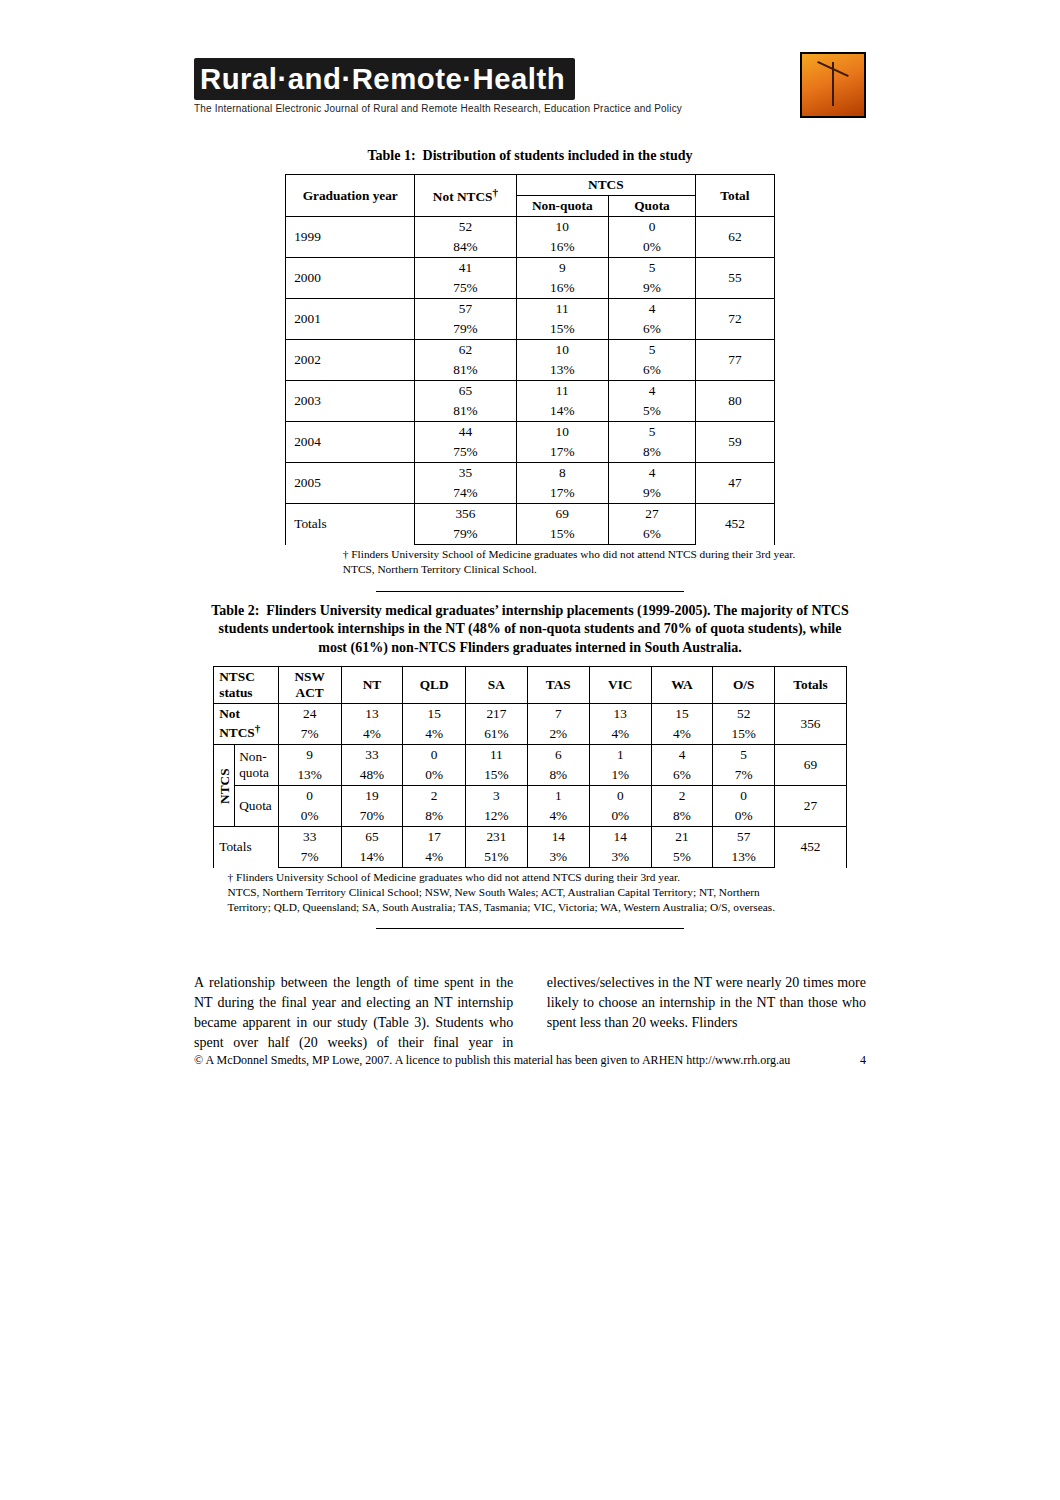Rural·and·Remote·Health
The International Electronic Journal of Rural and Remote Health Research, Education Practice and Policy
Table 1: Distribution of students included in the study
| Graduation year | Not NTCS † | NTCS | Total |
| --- | --- | --- | --- |
| Non-quota | Quota |
| 1999 | 52 | 10 | 0 | 62 |
| 84% | 16% | 0% |
| 2000 | 41 | 9 | 5 | 55 |
| 75% | 16% | 9% |
| 2001 | 57 | 11 | 4 | 72 |
| 79% | 15% | 6% |
| 2002 | 62 | 10 | 5 | 77 |
| 81% | 13% | 6% |
| 2003 | 65 | 11 | 4 | 80 |
| 81% | 14% | 5% |
| 2004 | 44 | 10 | 5 | 59 |
| 75% | 17% | 8% |
| 2005 | 35 | 8 | 4 | 47 |
| 74% | 17% | 9% |
| Totals | 356 | 69 | 27 | 452 |
| 79% | 15% | 6% |
† Flinders University School of Medicine graduates who did not attend NTCS during their 3rd year.
NTCS, Northern Territory Clinical School.
Table 2: Flinders University medical graduates’ internship placements (1999-2005). The majority of NTCS students undertook internships in the NT (48% of non-quota students and 70% of quota students), while most (61%) non-NTCS Flinders graduates interned in South Australia.
| NTSC status | NSW ACT | NT | QLD | SA | TAS | VIC | WA | O/S | Totals |
| --- | --- | --- | --- | --- | --- | --- | --- | --- | --- |
| Not NTCS † | 24 | 13 | 15 | 217 | 7 | 13 | 15 | 52 | 356 |
| 7% | 4% | 4% | 61% | 2% | 4% | 4% | 15% |
| NTCS | Non- quota | 9 | 33 | 0 | 11 | 6 | 1 | 4 | 5 | 69 |
| 13% | 48% | 0% | 15% | 8% | 1% | 6% | 7% |
| Quota | 0 | 19 | 2 | 3 | 1 | 0 | 2 | 0 | 27 |
| 0% | 70% | 8% | 12% | 4% | 0% | 8% | 0% |
| Totals | 33 | 65 | 17 | 231 | 14 | 14 | 21 | 57 | 452 |
| 7% | 14% | 4% | 51% | 3% | 3% | 5% | 13% |
† Flinders University School of Medicine graduates who did not attend NTCS during their 3rd year.
NTCS, Northern Territory Clinical School; NSW, New South Wales; ACT, Australian Capital Territory; NT, Northern
Territory; QLD, Queensland; SA, South Australia; TAS, Tasmania; VIC, Victoria; WA, Western Australia; O/S, overseas.
A relationship between the length of time spent in the NT during the final year and electing an NT internship became apparent in our study (Table 3). Students who spent over half (20 weeks) of their final year in electives/selectives in the NT were nearly 20 times more likely to choose an internship in the NT than those who spent less than 20 weeks. Flinders
© A McDonnel Smedts, MP Lowe, 2007. A licence to publish this material has been given to ARHEN http://www.rrh.org.au 4